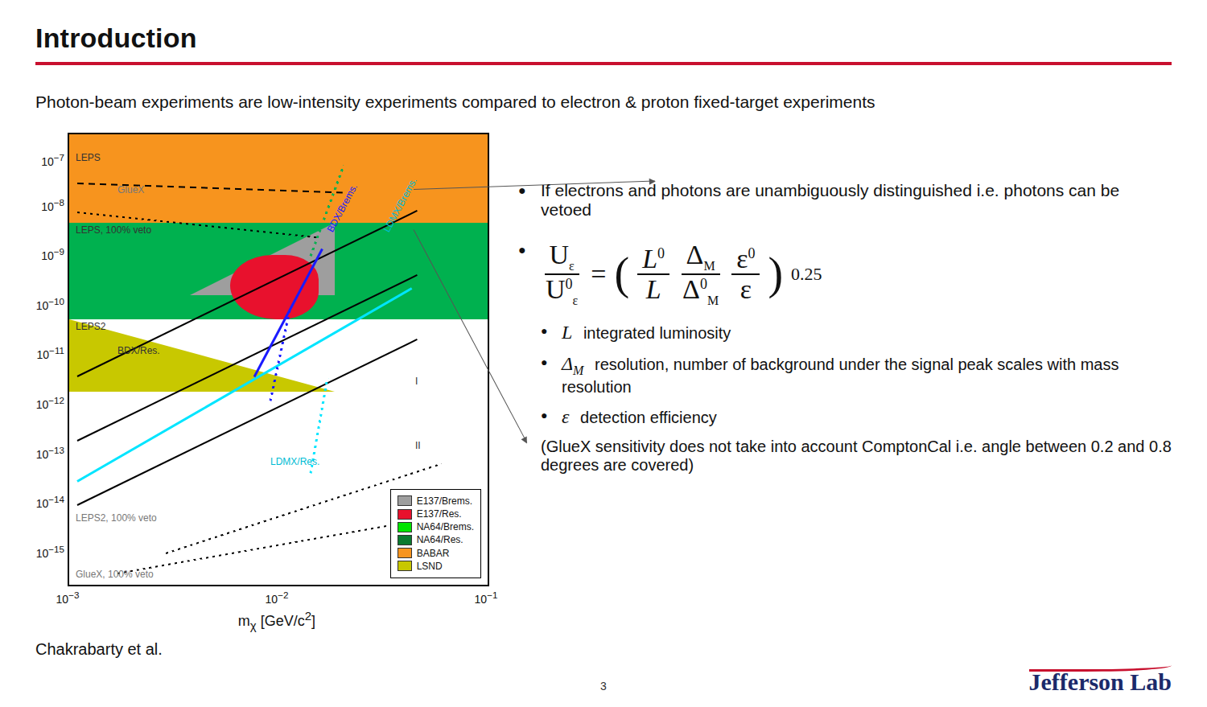Introduction
Photon-beam experiments are low-intensity experiments compared to electron & proton fixed-target experiments
10−7 10−8 10−9 10−10 10−11 10−12 10−13 10−14 10−15
y = ε2αD(mχ/mA′)4
LEPS GlueX LEPS, 100% veto LEPS2 BDX/Res. LDMX/Res. LEPS2, 100% veto GlueX, 100% veto BDX/Brems. LDMX/Brems. I II III
E137/Brems.
E137/Res.
NA64/Brems.
NA64/Res.
BABAR
LSND
10−3 10−2 10−1
mχ [GeV/c2]
Chakrabarty et al.
If electrons and photons are unambiguously distinguished i.e. photons can be vetoed
Uε U0 ε = ( L 0 L ΔM Δ0 M ε0 ε ) 0.25
L integrated luminosity
ΔM resolution, number of background under the signal peak scales with mass resolution
ε detection efficiency
(GlueX sensitivity does not take into account ComptonCal i.e. angle between 0.2 and 0.8 degrees are covered)
3
Jefferson Lab